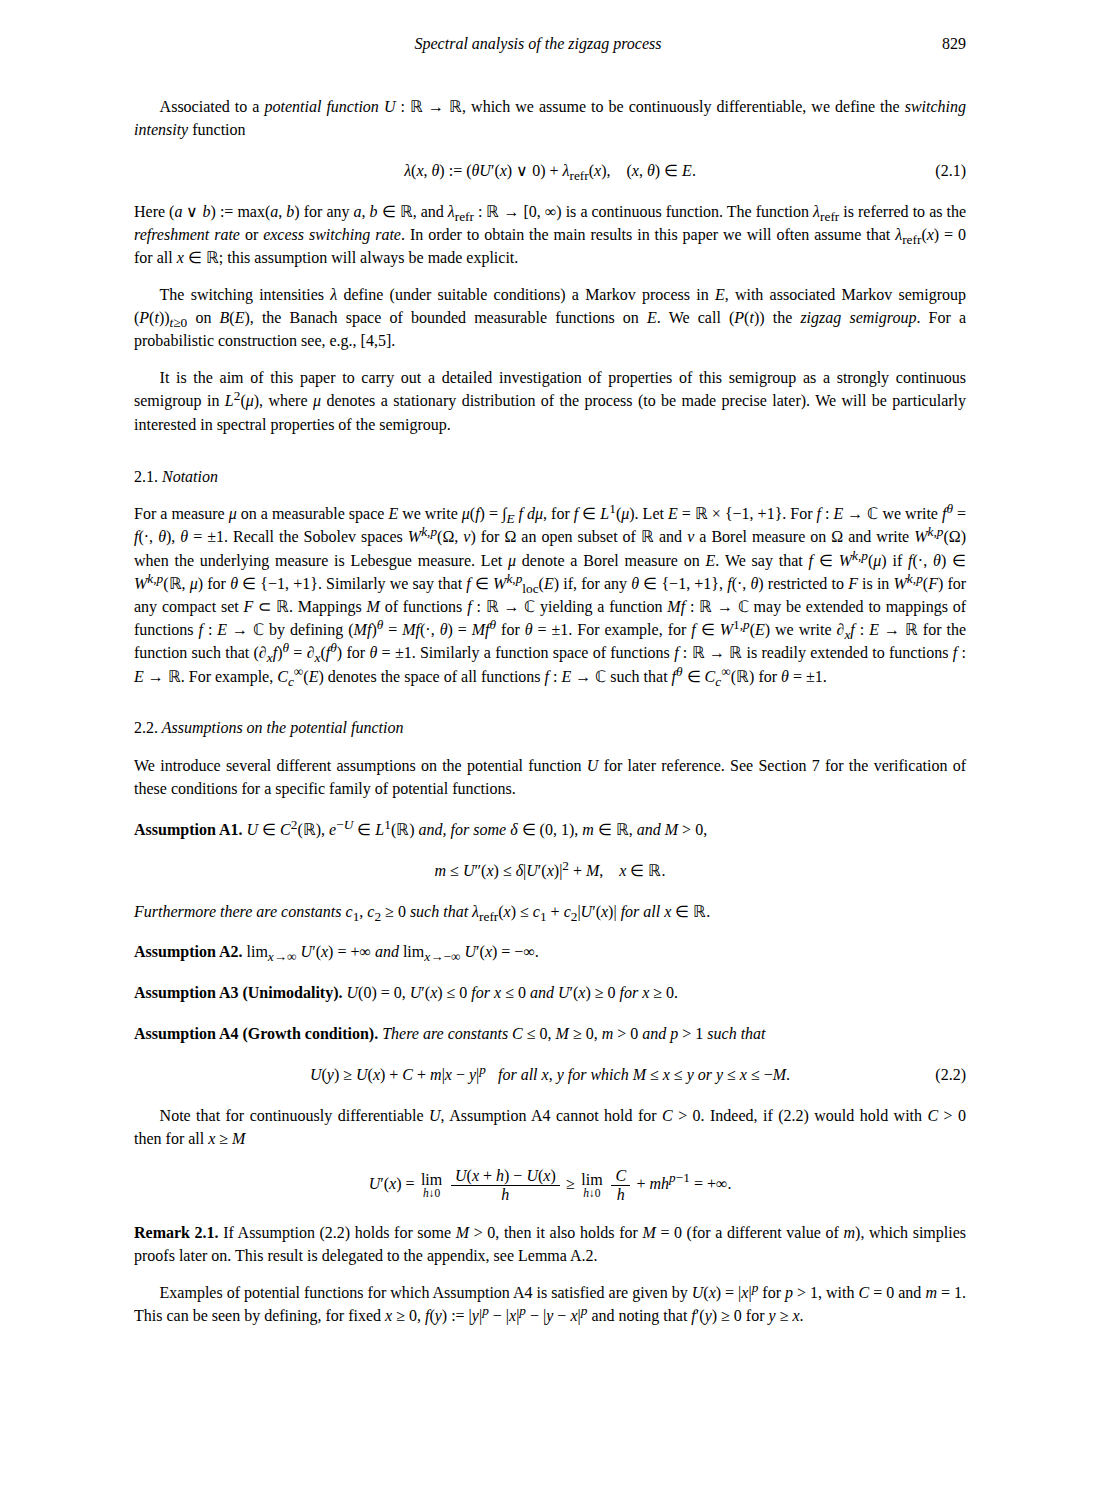Spectral analysis of the zigzag process 829
Associated to a potential function U : ℝ → ℝ, which we assume to be continuously differentiable, we define the switching intensity function
λ(x, θ) := (θU′(x) ∨ 0) + λrefr(x), (x, θ) ∈ E. (2.1)
Here (a ∨ b) := max(a, b) for any a, b ∈ ℝ, and λrefr : ℝ → [0, ∞) is a continuous function. The function λrefr is referred to as the refreshment rate or excess switching rate. In order to obtain the main results in this paper we will often assume that λrefr(x) = 0 for all x ∈ ℝ; this assumption will always be made explicit.
The switching intensities λ define (under suitable conditions) a Markov process in E, with associated Markov semigroup (P(t))t≥0 on B(E), the Banach space of bounded measurable functions on E. We call (P(t)) the zigzag semigroup. For a probabilistic construction see, e.g., [4,5].
It is the aim of this paper to carry out a detailed investigation of properties of this semigroup as a strongly continuous semigroup in L2(μ), where μ denotes a stationary distribution of the process (to be made precise later). We will be particularly interested in spectral properties of the semigroup.
2.1. Notation
For a measure μ on a measurable space E we write μ(f) = ∫E f dμ, for f ∈ L1(μ). Let E = ℝ × {−1, +1}. For f : E → ℂ we write fθ = f(·, θ), θ = ±1. Recall the Sobolev spaces Wk,p(Ω, ν) for Ω an open subset of ℝ and ν a Borel measure on Ω and write Wk,p(Ω) when the underlying measure is Lebesgue measure. Let μ denote a Borel measure on E. We say that f ∈ Wk,p(μ) if f(·, θ) ∈ Wk,p(ℝ, μ) for θ ∈ {−1, +1}. Similarly we say that f ∈ Wk,ploc(E) if, for any θ ∈ {−1, +1}, f(·, θ) restricted to F is in Wk,p(F) for any compact set F ⊂ ℝ. Mappings M of functions f : ℝ → ℂ yielding a function Mf : ℝ → ℂ may be extended to mappings of functions f : E → ℂ by defining (Mf)θ = Mf(·, θ) = Mfθ for θ = ±1. For example, for f ∈ W1,p(E) we write ∂xf : E → ℝ for the function such that (∂xf)θ = ∂x(fθ) for θ = ±1. Similarly a function space of functions f : ℝ → ℝ is readily extended to functions f : E → ℝ. For example, Cc∞(E) denotes the space of all functions f : E → ℂ such that fθ ∈ Cc∞(ℝ) for θ = ±1.
2.2. Assumptions on the potential function
We introduce several different assumptions on the potential function U for later reference. See Section 7 for the verification of these conditions for a specific family of potential functions.
Assumption A1. U ∈ C2(ℝ), e−U ∈ L1(ℝ) and, for some δ ∈ (0, 1), m ∈ ℝ, and M > 0,
m ≤ U″(x) ≤ δ|U′(x)|2 + M, x ∈ ℝ.
Furthermore there are constants c1, c2 ≥ 0 such that λrefr(x) ≤ c1 + c2|U′(x)| for all x ∈ ℝ.
Assumption A2. limx→∞ U′(x) = +∞ and limx→−∞ U′(x) = −∞.
Assumption A3 (Unimodality). U(0) = 0, U′(x) ≤ 0 for x ≤ 0 and U′(x) ≥ 0 for x ≥ 0.
Assumption A4 (Growth condition). There are constants C ≤ 0, M ≥ 0, m > 0 and p > 1 such that
U(y) ≥ U(x) + C + m|x − y|p for all x, y for which M ≤ x ≤ y or y ≤ x ≤ −M. (2.2)
Note that for continuously differentiable U, Assumption A4 cannot hold for C > 0. Indeed, if (2.2) would hold with C > 0 then for all x ≥ M
U′(x) = lim h↓0 U(x + h) − U(x) h ≥ lim h↓0 Ch + mhp−1 = +∞.
Remark 2.1. If Assumption (2.2) holds for some M > 0, then it also holds for M = 0 (for a different value of m), which simplies proofs later on. This result is delegated to the appendix, see Lemma A.2.
Examples of potential functions for which Assumption A4 is satisfied are given by U(x) = |x|p for p > 1, with C = 0 and m = 1. This can be seen by defining, for fixed x ≥ 0, f(y) := |y|p − |x|p − |y − x|p and noting that f′(y) ≥ 0 for y ≥ x.